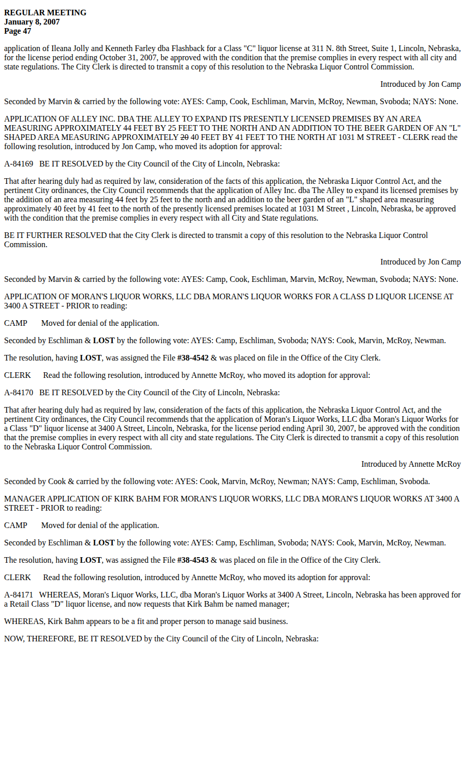REGULAR MEETING
January 8, 2007
Page 47
application of Ileana Jolly and Kenneth Farley dba Flashback for a Class "C" liquor license at 311 N. 8th Street, Suite 1, Lincoln, Nebraska, for the license period ending October 31, 2007, be approved with the condition that the premise complies in every respect with all city and state regulations. The City Clerk is directed to transmit a copy of this resolution to the Nebraska Liquor Control Commission.
Introduced by Jon Camp
Seconded by Marvin & carried by the following vote: AYES: Camp, Cook, Eschliman, Marvin, McRoy, Newman, Svoboda; NAYS: None.
APPLICATION OF ALLEY INC. DBA THE ALLEY TO EXPAND ITS PRESENTLY LICENSED PREMISES BY AN AREA MEASURING APPROXIMATELY 44 FEET BY 25 FEET TO THE NORTH AND AN ADDITION TO THE BEER GARDEN OF AN "L" SHAPED AREA MEASURING APPROXIMATELY 20 40 FEET BY 41 FEET TO THE NORTH AT 1031 M STREET - CLERK read the following resolution, introduced by Jon Camp, who moved its adoption for approval:
A-84169 BE IT RESOLVED by the City Council of the City of Lincoln, Nebraska:
That after hearing duly had as required by law, consideration of the facts of this application, the Nebraska Liquor Control Act, and the pertinent City ordinances, the City Council recommends that the application of Alley Inc. dba The Alley to expand its licensed premises by the addition of an area measuring 44 feet by 25 feet to the north and an addition to the beer garden of an "L" shaped area measuring approximately 40 feet by 41 feet to the north of the presently licensed premises located at 1031 M Street , Lincoln, Nebraska, be approved with the condition that the premise complies in every respect with all City and State regulations.
BE IT FURTHER RESOLVED that the City Clerk is directed to transmit a copy of this resolution to the Nebraska Liquor Control Commission.
Introduced by Jon Camp
Seconded by Marvin & carried by the following vote: AYES: Camp, Cook, Eschliman, Marvin, McRoy, Newman, Svoboda; NAYS: None.
APPLICATION OF MORAN'S LIQUOR WORKS, LLC DBA MORAN'S LIQUOR WORKS FOR A CLASS D LIQUOR LICENSE AT 3400 A STREET - PRIOR to reading:
CAMP Moved for denial of the application.
Seconded by Eschliman & LOST by the following vote: AYES: Camp, Eschliman, Svoboda; NAYS: Cook, Marvin, McRoy, Newman.
The resolution, having LOST, was assigned the File #38-4542 & was placed on file in the Office of the City Clerk.
CLERK Read the following resolution, introduced by Annette McRoy, who moved its adoption for approval:
A-84170 BE IT RESOLVED by the City Council of the City of Lincoln, Nebraska:
That after hearing duly had as required by law, consideration of the facts of this application, the Nebraska Liquor Control Act, and the pertinent City ordinances, the City Council recommends that the application of Moran's Liquor Works, LLC dba Moran's Liquor Works for a Class "D" liquor license at 3400 A Street, Lincoln, Nebraska, for the license period ending April 30, 2007, be approved with the condition that the premise complies in every respect with all city and state regulations. The City Clerk is directed to transmit a copy of this resolution to the Nebraska Liquor Control Commission.
Introduced by Annette McRoy
Seconded by Cook & carried by the following vote: AYES: Cook, Marvin, McRoy, Newman; NAYS: Camp, Eschliman, Svoboda.
MANAGER APPLICATION OF KIRK BAHM FOR MORAN'S LIQUOR WORKS, LLC DBA MORAN'S LIQUOR WORKS AT 3400 A STREET - PRIOR to reading:
CAMP Moved for denial of the application.
Seconded by Eschliman & LOST by the following vote: AYES: Camp, Eschliman, Svoboda; NAYS: Cook, Marvin, McRoy, Newman.
The resolution, having LOST, was assigned the File #38-4543 & was placed on file in the Office of the City Clerk.
CLERK Read the following resolution, introduced by Annette McRoy, who moved its adoption for approval:
A-84171 WHEREAS, Moran's Liquor Works, LLC, dba Moran's Liquor Works at 3400 A Street, Lincoln, Nebraska has been approved for a Retail Class "D" liquor license, and now requests that Kirk Bahm be named manager;
WHEREAS, Kirk Bahm appears to be a fit and proper person to manage said business.
NOW, THEREFORE, BE IT RESOLVED by the City Council of the City of Lincoln, Nebraska: